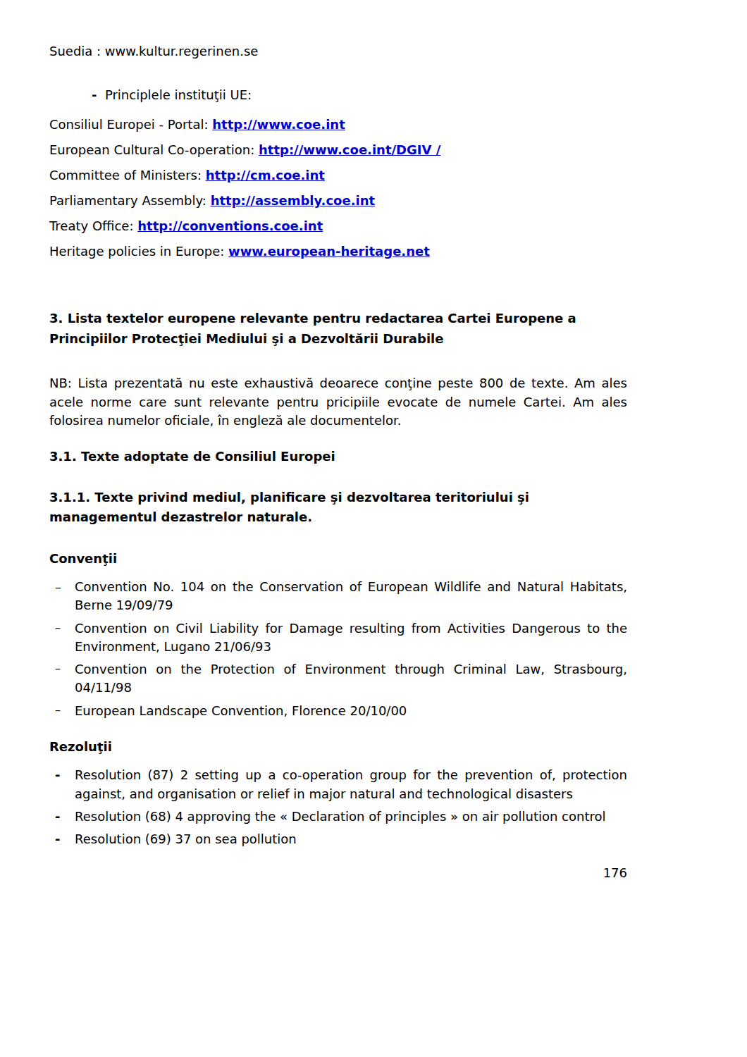Suedia : www.kultur.regerinen.se
- Principlele instituţii UE:
Consiliul Europei - Portal: http://www.coe.int
European Cultural Co-operation: http://www.coe.int/DGIV /
Committee of Ministers: http://cm.coe.int
Parliamentary Assembly: http://assembly.coe.int
Treaty Office: http://conventions.coe.int
Heritage policies in Europe: www.european-heritage.net
3. Lista textelor europene relevante pentru redactarea Cartei Europene a Principiilor Protecţiei Mediului şi a Dezvoltării Durabile
NB: Lista prezentată nu este exhaustivă deoarece conţine peste 800 de texte. Am ales acele norme care sunt relevante pentru pricipiile evocate de numele Cartei. Am ales folosirea numelor oficiale, în engleză ale documentelor.
3.1. Texte adoptate de Consiliul Europei
3.1.1. Texte privind mediul, planificare şi dezvoltarea teritoriului şi managementul dezastrelor naturale.
Convenţii
Convention No. 104 on the Conservation of European Wildlife and Natural Habitats, Berne 19/09/79
Convention on Civil Liability for Damage resulting from Activities Dangerous to the Environment, Lugano 21/06/93
Convention on the Protection of Environment through Criminal Law, Strasbourg, 04/11/98
European Landscape Convention, Florence 20/10/00
Rezoluţii
Resolution (87) 2 setting up a co-operation group for the prevention of, protection against, and organisation or relief in major natural and technological disasters
Resolution (68) 4 approving the « Declaration of principles » on air pollution control
Resolution (69) 37 on sea pollution
176